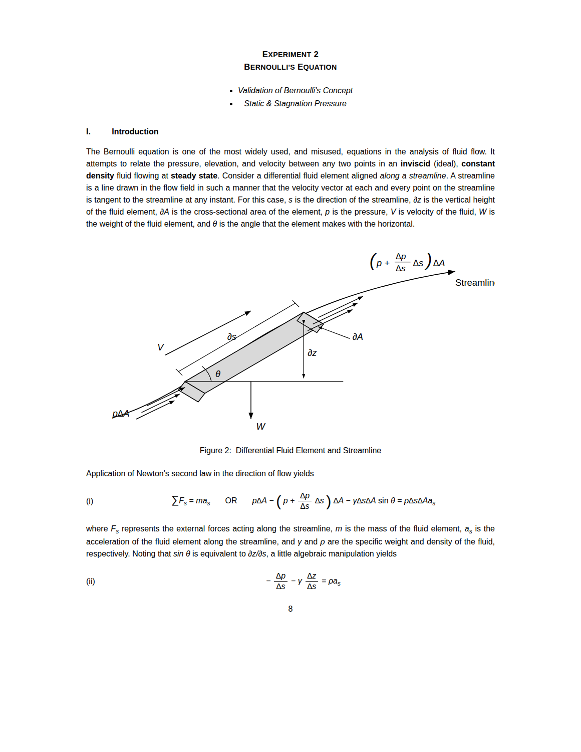EXPERIMENT 2
BERNOULLI'S EQUATION
Validation of Bernoulli's Concept
Static & Stagnation Pressure
I. Introduction
The Bernoulli equation is one of the most widely used, and misused, equations in the analysis of fluid flow. It attempts to relate the pressure, elevation, and velocity between any two points in an inviscid (ideal), constant density fluid flowing at steady state. Consider a differential fluid element aligned along a streamline. A streamline is a line drawn in the flow field in such a manner that the velocity vector at each and every point on the streamline is tangent to the streamline at any instant. For this case, s is the direction of the streamline, ∂z is the vertical height of the fluid element, ∂A is the cross-sectional area of the element, p is the pressure, V is velocity of the fluid, W is the weight of the fluid element, and θ is the angle that the element makes with the horizontal.
(p + ∆p ∆s ∆s )∆A Streamline V ∂s ∂A ∂z θ p∆A W
Figure 2: Differential Fluid Element and Streamline
Application of Newton's second law in the direction of flow yields
(i)
∑Fs = mas OR p∆A − ( p + ∆p∆s ∆s ) ∆A − γ∆s∆A sin θ = ρ∆s∆Aas
where Fs represents the external forces acting along the streamline, m is the mass of the fluid element, as is the acceleration of the fluid element along the streamline, and γ and ρ are the specific weight and density of the fluid, respectively. Noting that sin θ is equivalent to ∂z/∂s, a little algebraic manipulation yields
(ii)
− ∆p∆s − γ ∆z∆s = ρas
8